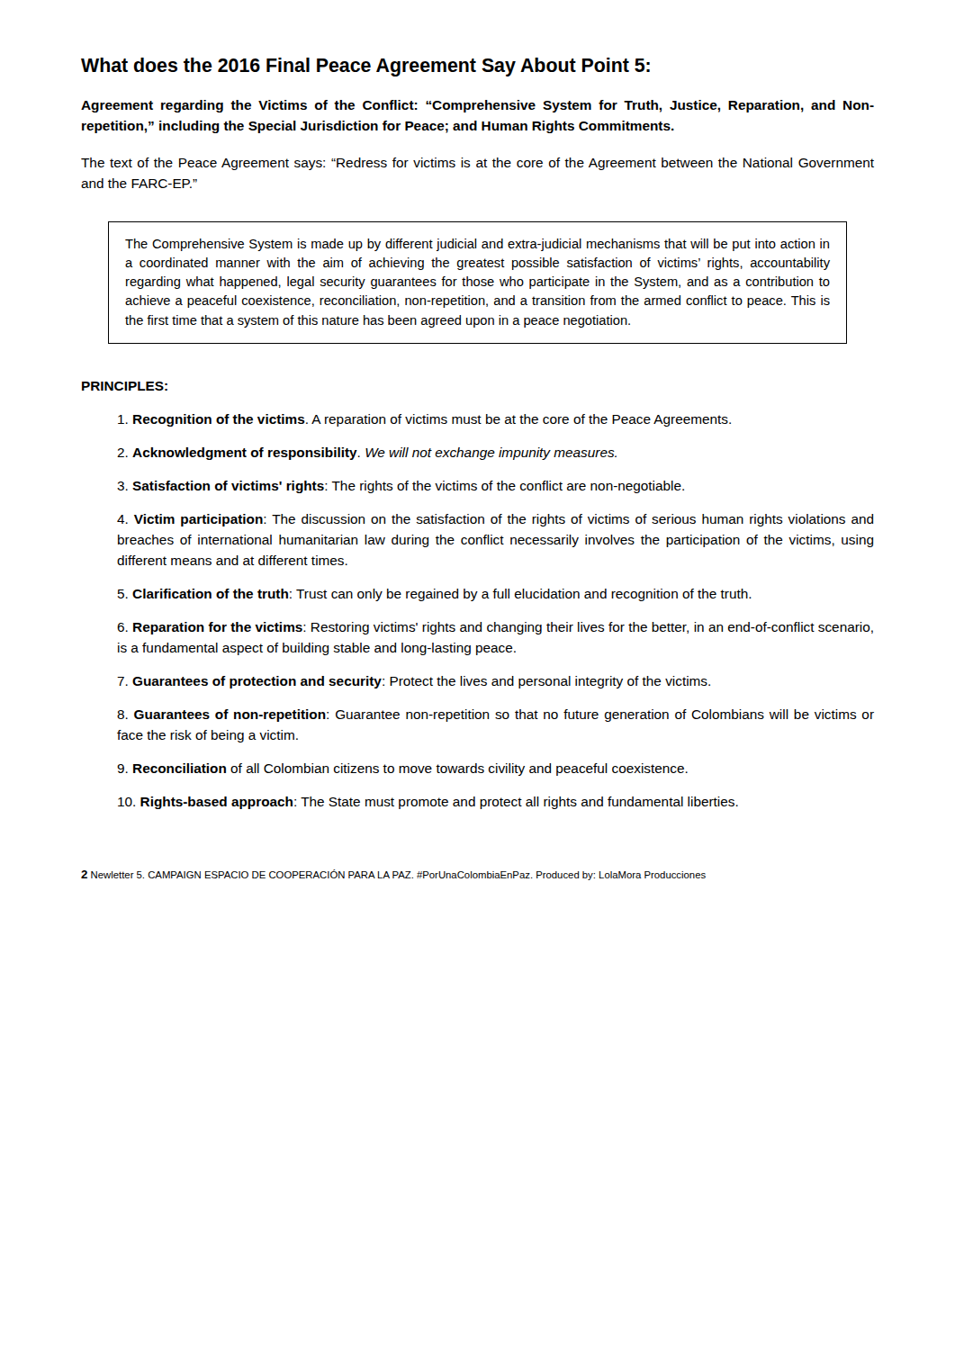What does the 2016 Final Peace Agreement Say About Point 5:
Agreement regarding the Victims of the Conflict: “Comprehensive System for Truth, Justice, Reparation, and Non-repetition,” including the Special Jurisdiction for Peace; and Human Rights Commitments.
The text of the Peace Agreement says: “Redress for victims is at the core of the Agreement between the National Government and the FARC-EP.”
The Comprehensive System is made up by different judicial and extra-judicial mechanisms that will be put into action in a coordinated manner with the aim of achieving the greatest possible satisfaction of victims’ rights, accountability regarding what happened, legal security guarantees for those who participate in the System, and as a contribution to achieve a peaceful coexistence, reconciliation, non-repetition, and a transition from the armed conflict to peace. This is the first time that a system of this nature has been agreed upon in a peace negotiation.
PRINCIPLES:
1. Recognition of the victims. A reparation of victims must be at the core of the Peace Agreements.
2. Acknowledgment of responsibility. We will not exchange impunity measures.
3. Satisfaction of victims' rights: The rights of the victims of the conflict are non-negotiable.
4. Victim participation: The discussion on the satisfaction of the rights of victims of serious human rights violations and breaches of international humanitarian law during the conflict necessarily involves the participation of the victims, using different means and at different times.
5. Clarification of the truth: Trust can only be regained by a full elucidation and recognition of the truth.
6. Reparation for the victims: Restoring victims' rights and changing their lives for the better, in an end-of-conflict scenario, is a fundamental aspect of building stable and long-lasting peace.
7. Guarantees of protection and security: Protect the lives and personal integrity of the victims.
8. Guarantees of non-repetition: Guarantee non-repetition so that no future generation of Colombians will be victims or face the risk of being a victim.
9. Reconciliation of all Colombian citizens to move towards civility and peaceful coexistence.
10. Rights-based approach: The State must promote and protect all rights and fundamental liberties.
2 Newletter 5. CAMPAIGN ESPACIO DE COOPERACIÓN PARA LA PAZ. #PorUnaColombiaEnPaz. Produced by: LolaMora Producciones